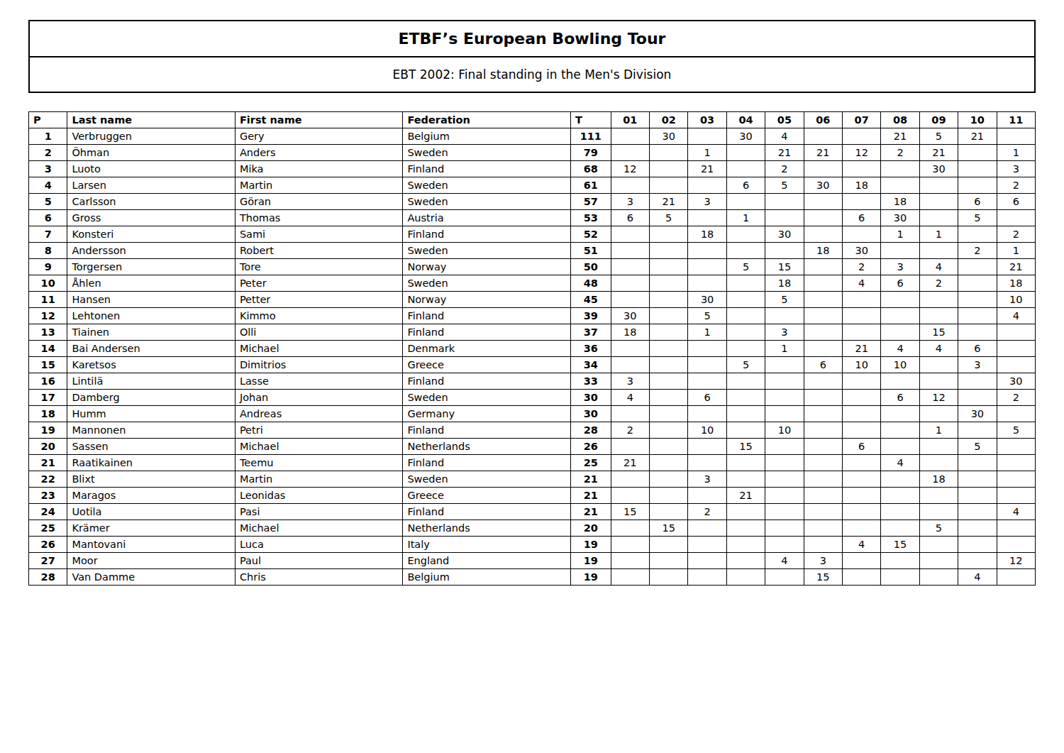ETBF’s European Bowling Tour
EBT 2002: Final standing in the Men's Division
| P | Last name | First name | Federation | T | 01 | 02 | 03 | 04 | 05 | 06 | 07 | 08 | 09 | 10 | 11 |
| --- | --- | --- | --- | --- | --- | --- | --- | --- | --- | --- | --- | --- | --- | --- | --- |
| 1 | Verbruggen | Gery | Belgium | 111 | | 30 | | 30 | 4 | | | 21 | 5 | 21 | |
| 2 | Öhman | Anders | Sweden | 79 | | | 1 | | 21 | 21 | 12 | 2 | 21 | | 1 |
| 3 | Luoto | Mika | Finland | 68 | 12 | | 21 | | 2 | | | | 30 | | 3 |
| 4 | Larsen | Martin | Sweden | 61 | | | | 6 | 5 | 30 | 18 | | | | 2 |
| 5 | Carlsson | Göran | Sweden | 57 | 3 | 21 | 3 | | | | | 18 | | 6 | 6 |
| 6 | Gross | Thomas | Austria | 53 | 6 | 5 | | 1 | | | 6 | 30 | | 5 | |
| 7 | Konsteri | Sami | Finland | 52 | | | 18 | | 30 | | | 1 | 1 | | 2 |
| 8 | Andersson | Robert | Sweden | 51 | | | | | | 18 | 30 | | | 2 | 1 |
| 9 | Torgersen | Tore | Norway | 50 | | | | 5 | 15 | | 2 | 3 | 4 | | 21 |
| 10 | Åhlen | Peter | Sweden | 48 | | | | | 18 | | 4 | 6 | 2 | | 18 |
| 11 | Hansen | Petter | Norway | 45 | | | 30 | | 5 | | | | | | 10 |
| 12 | Lehtonen | Kimmo | Finland | 39 | 30 | | 5 | | | | | | | | 4 |
| 13 | Tiainen | Olli | Finland | 37 | 18 | | 1 | | 3 | | | | 15 | | |
| 14 | Bai Andersen | Michael | Denmark | 36 | | | | | 1 | | 21 | 4 | 4 | 6 | |
| 15 | Karetsos | Dimitrios | Greece | 34 | | | | 5 | | 6 | 10 | 10 | | 3 | |
| 16 | Lintilä | Lasse | Finland | 33 | 3 | | | | | | | | | | 30 |
| 17 | Damberg | Johan | Sweden | 30 | 4 | | 6 | | | | | 6 | 12 | | 2 |
| 18 | Humm | Andreas | Germany | 30 | | | | | | | | | | 30 | |
| 19 | Mannonen | Petri | Finland | 28 | 2 | | 10 | | 10 | | | | 1 | | 5 |
| 20 | Sassen | Michael | Netherlands | 26 | | | | 15 | | | 6 | | | 5 | |
| 21 | Raatikainen | Teemu | Finland | 25 | 21 | | | | | | | 4 | | | |
| 22 | Blixt | Martin | Sweden | 21 | | | 3 | | | | | | 18 | | |
| 23 | Maragos | Leonidas | Greece | 21 | | | | 21 | | | | | | | |
| 24 | Uotila | Pasi | Finland | 21 | 15 | | 2 | | | | | | | | 4 |
| 25 | Krämer | Michael | Netherlands | 20 | | 15 | | | | | | | 5 | | |
| 26 | Mantovani | Luca | Italy | 19 | | | | | | | 4 | 15 | | | |
| 27 | Moor | Paul | England | 19 | | | | | 4 | 3 | | | | | 12 |
| 28 | Van Damme | Chris | Belgium | 19 | | | | | | 15 | | | | 4 | |